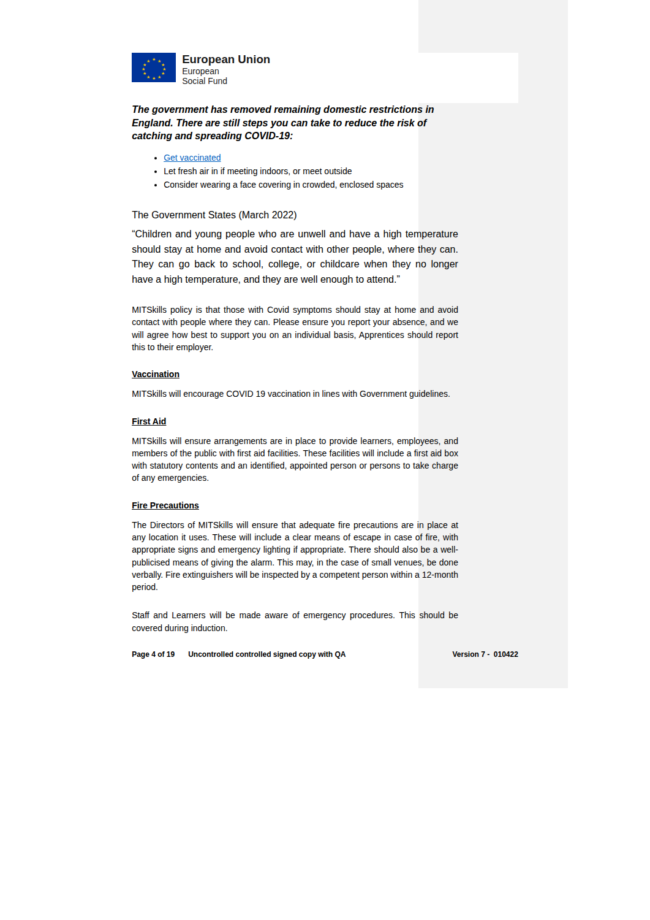★ ★ ★ ★ ★ ★ ★ ★ ★ ★ ★ ★
European Union
European
Social Fund
M.I.T. ➤➤➤
Skills Centre
The government has removed remaining domestic restrictions in England. There are still steps you can take to reduce the risk of catching and spreading COVID-19:
Get vaccinated
Let fresh air in if meeting indoors, or meet outside
Consider wearing a face covering in crowded, enclosed spaces
The Government States (March 2022)
“Children and young people who are unwell and have a high temperature should stay at home and avoid contact with other people, where they can. They can go back to school, college, or childcare when they no longer have a high temperature, and they are well enough to attend.”
MITSkills policy is that those with Covid symptoms should stay at home and avoid contact with people where they can. Please ensure you report your absence, and we will agree how best to support you on an individual basis, Apprentices should report this to their employer.
Vaccination
MITSkills will encourage COVID 19 vaccination in lines with Government guidelines.
First Aid
MITSkills will ensure arrangements are in place to provide learners, employees, and members of the public with first aid facilities. These facilities will include a first aid box with statutory contents and an identified, appointed person or persons to take charge of any emergencies.
Fire Precautions
The Directors of MITSkills will ensure that adequate fire precautions are in place at any location it uses. These will include a clear means of escape in case of fire, with appropriate signs and emergency lighting if appropriate. There should also be a well-publicised means of giving the alarm. This may, in the case of small venues, be done verbally. Fire extinguishers will be inspected by a competent person within a 12-month period.
Staff and Learners will be made aware of emergency procedures. This should be covered during induction.
Page 4 of 19 Uncontrolled controlled signed copy with QA
Version 7 - 010422